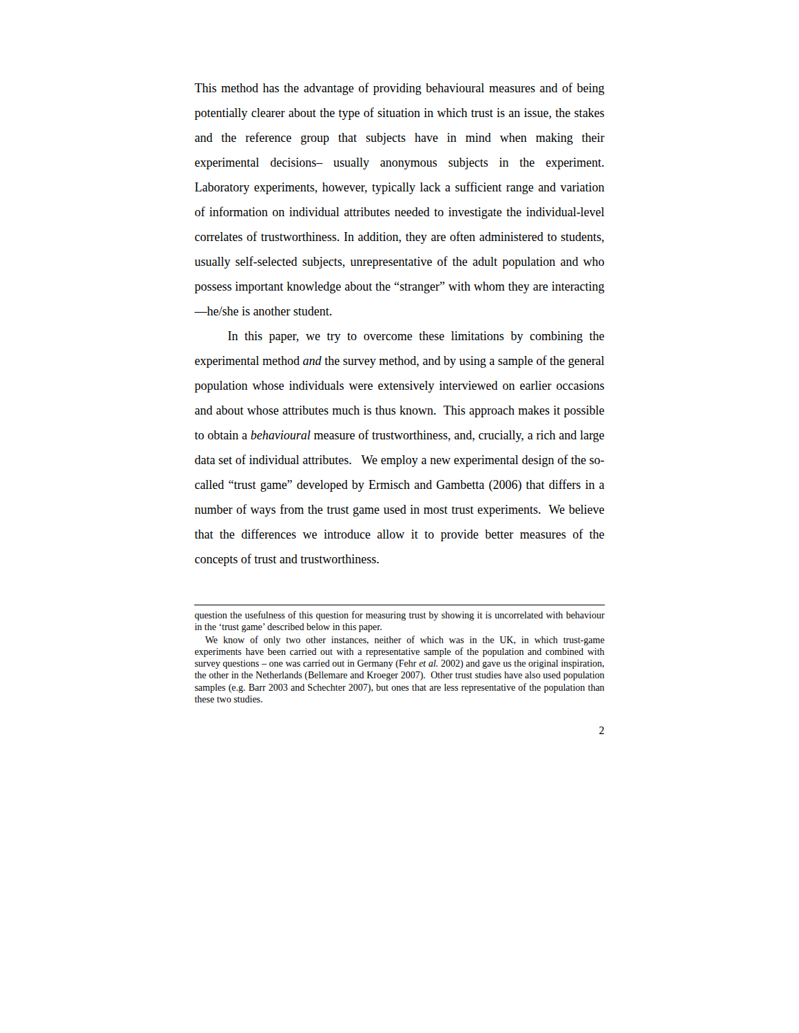This method has the advantage of providing behavioural measures and of being potentially clearer about the type of situation in which trust is an issue, the stakes and the reference group that subjects have in mind when making their experimental decisions– usually anonymous subjects in the experiment. Laboratory experiments, however, typically lack a sufficient range and variation of information on individual attributes needed to investigate the individual-level correlates of trustworthiness. In addition, they are often administered to students, usually self-selected subjects, unrepresentative of the adult population and who possess important knowledge about the “stranger” with whom they are interacting—he/she is another student.
In this paper, we try to overcome these limitations by combining the experimental method and the survey method, and by using a sample of the general population whose individuals were extensively interviewed on earlier occasions and about whose attributes much is thus known. This approach makes it possible to obtain a behavioural measure of trustworthiness, and, crucially, a rich and large data set of individual attributes. We employ a new experimental design of the so-called “trust game” developed by Ermisch and Gambetta (2006) that differs in a number of ways from the trust game used in most trust experiments. We believe that the differences we introduce allow it to provide better measures of the concepts of trust and trustworthiness.
question the usefulness of this question for measuring trust by showing it is uncorrelated with behaviour in the ‘trust game’ described below in this paper.
We know of only two other instances, neither of which was in the UK, in which trust-game experiments have been carried out with a representative sample of the population and combined with survey questions – one was carried out in Germany (Fehr et al. 2002) and gave us the original inspiration, the other in the Netherlands (Bellemare and Kroeger 2007). Other trust studies have also used population samples (e.g. Barr 2003 and Schechter 2007), but ones that are less representative of the population than these two studies.
2